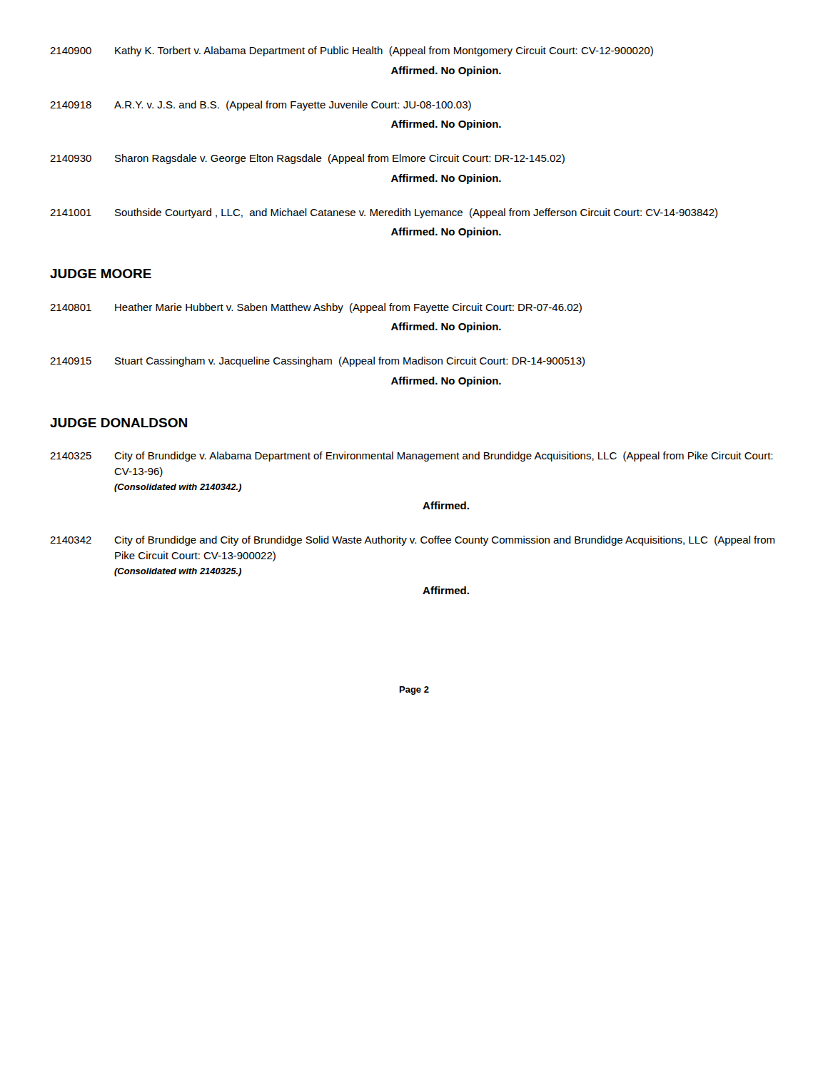2140900
Kathy K. Torbert v. Alabama Department of Public Health (Appeal from Montgomery Circuit Court: CV-12-900020)
Affirmed. No Opinion.
2140918
A.R.Y. v. J.S. and B.S. (Appeal from Fayette Juvenile Court: JU-08-100.03)
Affirmed. No Opinion.
2140930
Sharon Ragsdale v. George Elton Ragsdale (Appeal from Elmore Circuit Court: DR-12-145.02)
Affirmed. No Opinion.
2141001
Southside Courtyard , LLC, and Michael Catanese v. Meredith Lyemance (Appeal from Jefferson Circuit Court: CV-14-903842)
Affirmed. No Opinion.
JUDGE MOORE
2140801
Heather Marie Hubbert v. Saben Matthew Ashby (Appeal from Fayette Circuit Court: DR-07-46.02)
Affirmed. No Opinion.
2140915
Stuart Cassingham v. Jacqueline Cassingham (Appeal from Madison Circuit Court: DR-14-900513)
Affirmed. No Opinion.
JUDGE DONALDSON
2140325
City of Brundidge v. Alabama Department of Environmental Management and Brundidge Acquisitions, LLC (Appeal from Pike Circuit Court: CV-13-96)
(Consolidated with 2140342.)
Affirmed.
2140342
City of Brundidge and City of Brundidge Solid Waste Authority v. Coffee County Commission and Brundidge Acquisitions, LLC (Appeal from Pike Circuit Court: CV-13-900022)
(Consolidated with 2140325.)
Affirmed.
Page 2